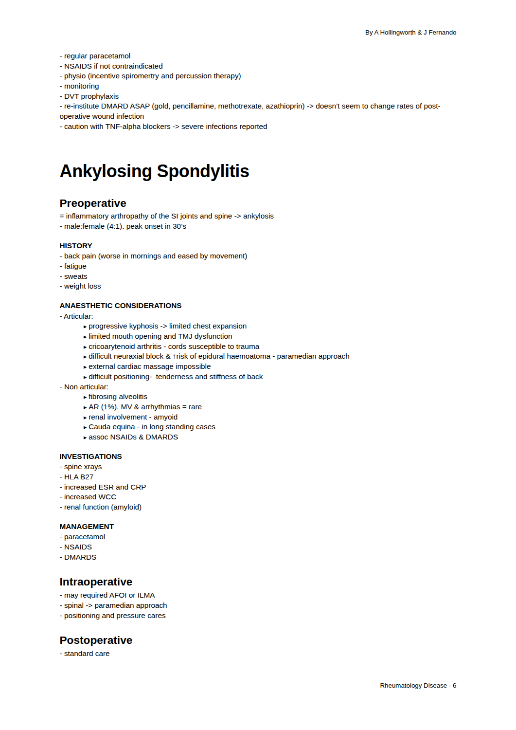By A Hollingworth & J Fernando
regular paracetamol
NSAIDS if not contraindicated
physio (incentive spiromertry and percussion therapy)
monitoring
DVT prophylaxis
re-institute DMARD ASAP (gold, pencillamine, methotrexate, azathioprin) -> doesn’t seem to change rates of post-operative wound infection
caution with TNF-alpha blockers -> severe infections reported
Ankylosing Spondylitis
Preoperative
= inflammatory arthropathy of the SI joints and spine -> ankylosis
male:female (4:1). peak onset in 30’s
HISTORY
back pain (worse in mornings and eased by movement)
fatigue
sweats
weight loss
ANAESTHETIC CONSIDERATIONS
Articular:
progressive kyphosis -> limited chest expansion
limited mouth opening and TMJ dysfunction
cricoarytenoid arthritis - cords susceptible to trauma
difficult neuraxial block & ↑risk of epidural haemoatoma - paramedian approach
external cardiac massage impossible
difficult positioning- tenderness and stiffness of back
Non articular:
fibrosing alveolitis
AR (1%). MV & arrhythmias = rare
renal involvement - amyoid
Cauda equina - in long standing cases
assoc NSAIDs & DMARDS
INVESTIGATIONS
spine xrays
HLA B27
increased ESR and CRP
increased WCC
renal function (amyloid)
MANAGEMENT
paracetamol
NSAIDS
DMARDS
Intraoperative
may required AFOI or ILMA
spinal -> paramedian approach
positioning and pressure cares
Postoperative
standard care
Rheumatology Disease - 6